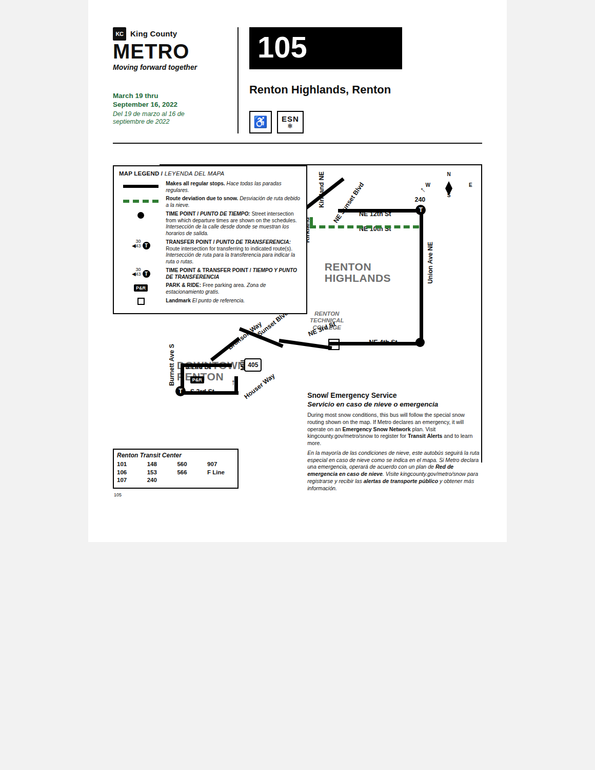KC
King County
METRO
Moving forward together
March 19 thru
September 16, 2022 Del 19 de marzo al 16 de
septiembre de 2022
105
Renton Highlands, Renton
♿
ESN❄
N S W E
N
RENTON
HIGHLANDS
DOWNTOWN
RENTON
RENTON
TECHNICAL
COLLEGE
Harrington Ave NE
NE 16th St
Kirkland NE
Kirkland
NE Sunset Blvd
NE 12th St
NE 10th St
Union Ave NE
240
NE 4th St
NE 3rd St
Sunset Blvd
Bronson Way
Mill
Houser Way
Burnett Ave S
S 2nd St
S 3rd St
↑
←
→
←
↑
T
T
P&R
405
MAP LEGEND / LEYENDA DEL MAPA
| | Makes all regular stops. Hace todas las paradas regulares. |
| | Route deviation due to snow. Desviación de ruta debido a la nieve. |
| | TIME POINT / PUNTO DE TIEMPO: Street intersection from which departure times are shown on the schedules. Intersección de la calle desde donde se muestran los horarios de salida. |
| ◀ 30 43 T | TRANSFER POINT / PUNTO DE TRANSFERENCIA: Route intersection for transferring to indicated route(s). Intersección de ruta para la transferencia para indicar la ruta o rutas. |
| ◀ 30 43 T | TIME POINT & TRANSFER POINT / TIEMPO Y PUNTO DE TRANSFERENCIA |
| P&R | PARK & RIDE: Free parking area. Zona de estacionamiento gratis. |
| | Landmark El punto de referencia. |
Renton Transit Center
101
106
107
148
153
240
560
566
907
F Line
105
Snow/ Emergency Service Servicio en caso de nieve o emergencia
During most snow conditions, this bus will follow the special snow routing shown on the map. If Metro declares an emergency, it will operate on an Emergency Snow Network plan. Visit kingcounty.gov/metro/snow to register for Transit Alerts and to learn more.
En la mayoría de las condiciones de nieve, este autobús seguirá la ruta especial en caso de nieve como se indica en el mapa. Si Metro declara una emergencia, operará de acuerdo con un plan de Red de emergencia en caso de nieve. Visite kingcounty.gov/metro/snow para registrarse y recibir las alertas de transporte público y obtener más información.